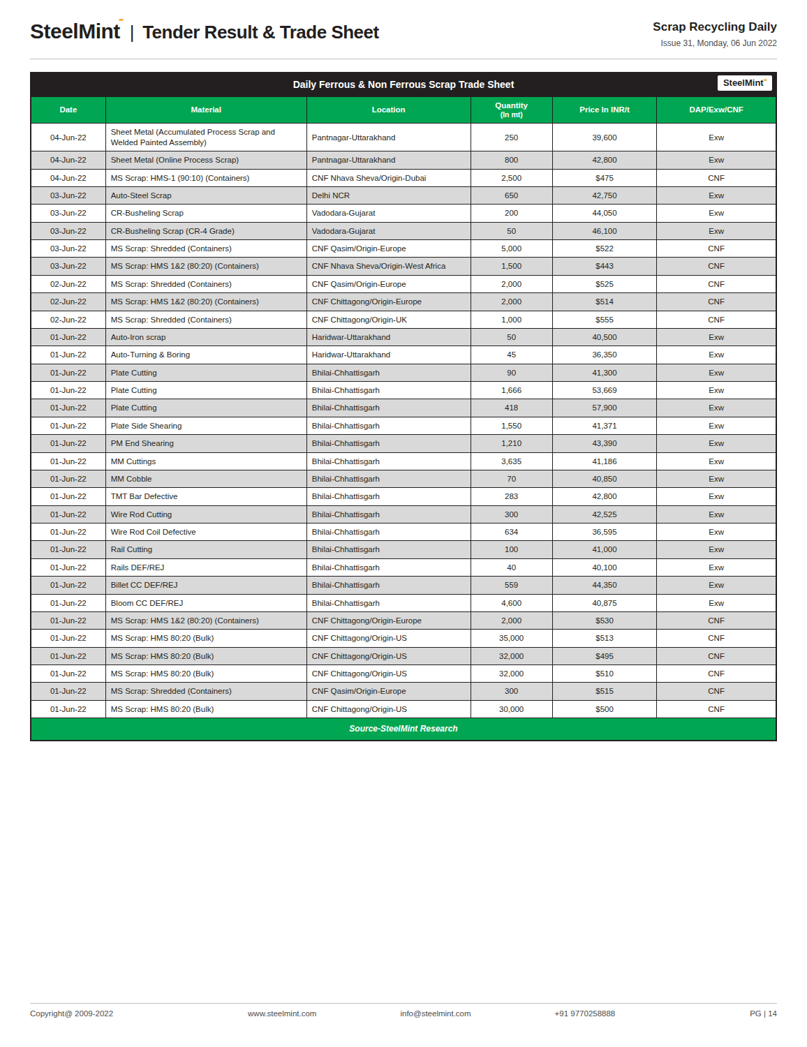SteelMint•• | Tender Result & Trade Sheet
Scrap Recycling Daily
Issue 31, Monday, 06 Jun 2022
Daily Ferrous & Non Ferrous Scrap Trade Sheet SteelMint••
| Date | Material | Location | Quantity (In mt) | Price In INR/t | DAP/Exw/CNF |
| --- | --- | --- | --- | --- | --- |
| 04-Jun-22 | Sheet Metal (Accumulated Process Scrap and Welded Painted Assembly) | Pantnagar-Uttarakhand | 250 | 39,600 | Exw |
| 04-Jun-22 | Sheet Metal (Online Process Scrap) | Pantnagar-Uttarakhand | 800 | 42,800 | Exw |
| 04-Jun-22 | MS Scrap: HMS-1 (90:10) (Containers) | CNF Nhava Sheva/Origin-Dubai | 2,500 | $475 | CNF |
| 03-Jun-22 | Auto-Steel Scrap | Delhi NCR | 650 | 42,750 | Exw |
| 03-Jun-22 | CR-Busheling Scrap | Vadodara-Gujarat | 200 | 44,050 | Exw |
| 03-Jun-22 | CR-Busheling Scrap (CR-4 Grade) | Vadodara-Gujarat | 50 | 46,100 | Exw |
| 03-Jun-22 | MS Scrap: Shredded (Containers) | CNF Qasim/Origin-Europe | 5,000 | $522 | CNF |
| 03-Jun-22 | MS Scrap: HMS 1&2 (80:20) (Containers) | CNF Nhava Sheva/Origin-West Africa | 1,500 | $443 | CNF |
| 02-Jun-22 | MS Scrap: Shredded (Containers) | CNF Qasim/Origin-Europe | 2,000 | $525 | CNF |
| 02-Jun-22 | MS Scrap: HMS 1&2 (80:20) (Containers) | CNF Chittagong/Origin-Europe | 2,000 | $514 | CNF |
| 02-Jun-22 | MS Scrap: Shredded (Containers) | CNF Chittagong/Origin-UK | 1,000 | $555 | CNF |
| 01-Jun-22 | Auto-Iron scrap | Haridwar-Uttarakhand | 50 | 40,500 | Exw |
| 01-Jun-22 | Auto-Turning & Boring | Haridwar-Uttarakhand | 45 | 36,350 | Exw |
| 01-Jun-22 | Plate Cutting | Bhilai-Chhattisgarh | 90 | 41,300 | Exw |
| 01-Jun-22 | Plate Cutting | Bhilai-Chhattisgarh | 1,666 | 53,669 | Exw |
| 01-Jun-22 | Plate Cutting | Bhilai-Chhattisgarh | 418 | 57,900 | Exw |
| 01-Jun-22 | Plate Side Shearing | Bhilai-Chhattisgarh | 1,550 | 41,371 | Exw |
| 01-Jun-22 | PM End Shearing | Bhilai-Chhattisgarh | 1,210 | 43,390 | Exw |
| 01-Jun-22 | MM Cuttings | Bhilai-Chhattisgarh | 3,635 | 41,186 | Exw |
| 01-Jun-22 | MM Cobble | Bhilai-Chhattisgarh | 70 | 40,850 | Exw |
| 01-Jun-22 | TMT Bar Defective | Bhilai-Chhattisgarh | 283 | 42,800 | Exw |
| 01-Jun-22 | Wire Rod Cutting | Bhilai-Chhattisgarh | 300 | 42,525 | Exw |
| 01-Jun-22 | Wire Rod Coil Defective | Bhilai-Chhattisgarh | 634 | 36,595 | Exw |
| 01-Jun-22 | Rail Cutting | Bhilai-Chhattisgarh | 100 | 41,000 | Exw |
| 01-Jun-22 | Rails DEF/REJ | Bhilai-Chhattisgarh | 40 | 40,100 | Exw |
| 01-Jun-22 | Billet CC DEF/REJ | Bhilai-Chhattisgarh | 559 | 44,350 | Exw |
| 01-Jun-22 | Bloom CC DEF/REJ | Bhilai-Chhattisgarh | 4,600 | 40,875 | Exw |
| 01-Jun-22 | MS Scrap: HMS 1&2 (80:20) (Containers) | CNF Chittagong/Origin-Europe | 2,000 | $530 | CNF |
| 01-Jun-22 | MS Scrap: HMS 80:20 (Bulk) | CNF Chittagong/Origin-US | 35,000 | $513 | CNF |
| 01-Jun-22 | MS Scrap: HMS 80:20 (Bulk) | CNF Chittagong/Origin-US | 32,000 | $495 | CNF |
| 01-Jun-22 | MS Scrap: HMS 80:20 (Bulk) | CNF Chittagong/Origin-US | 32,000 | $510 | CNF |
| 01-Jun-22 | MS Scrap: Shredded (Containers) | CNF Qasim/Origin-Europe | 300 | $515 | CNF |
| 01-Jun-22 | MS Scrap: HMS 80:20 (Bulk) | CNF Chittagong/Origin-US | 30,000 | $500 | CNF |
| Source-SteelMint Research |
Copyright@ 2009-2022
www.steelmint.com info@steelmint.com +91 9770258888
PG | 14